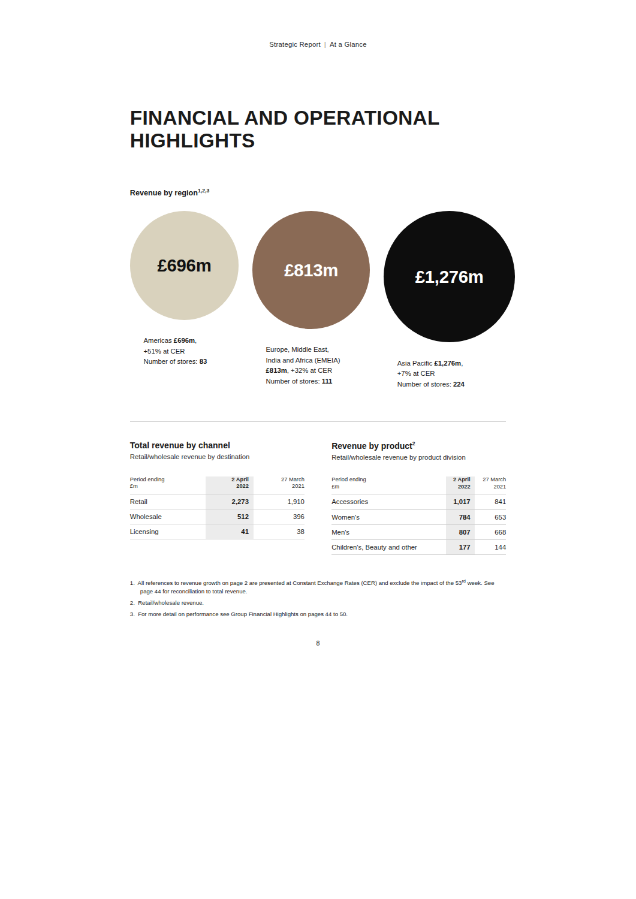Strategic Report|At a Glance
Financial and operational
highlights
Revenue by region1,2,3
£696m
Americas £696m,
+51% at CER
Number of stores: 83
£813m
Europe, Middle East,
India and Africa (EMEIA)
£813m, +32% at CER
Number of stores: 111
£1,276m
Asia Pacific £1,276m,
+7% at CER
Number of stores: 224
Total revenue by channel
Retail/wholesale revenue by destination
| Period ending £m | 2 April 2022 | 27 March 2021 |
| --- | --- | --- |
| Retail | 2,273 | 1,910 |
| Wholesale | 512 | 396 |
| Licensing | 41 | 38 |
Revenue by product2
Retail/wholesale revenue by product division
| Period ending £m | 2 April 2022 | 27 March 2021 |
| --- | --- | --- |
| Accessories | 1,017 | 841 |
| Women's | 784 | 653 |
| Men's | 807 | 668 |
| Children's, Beauty and other | 177 | 144 |
1. All references to revenue growth on page 2 are presented at Constant Exchange Rates (CER) and exclude the impact of the 53rd week. See page 44 for reconciliation to total revenue.
2. Retail/wholesale revenue.
3. For more detail on performance see Group Financial Highlights on pages 44 to 50.
8